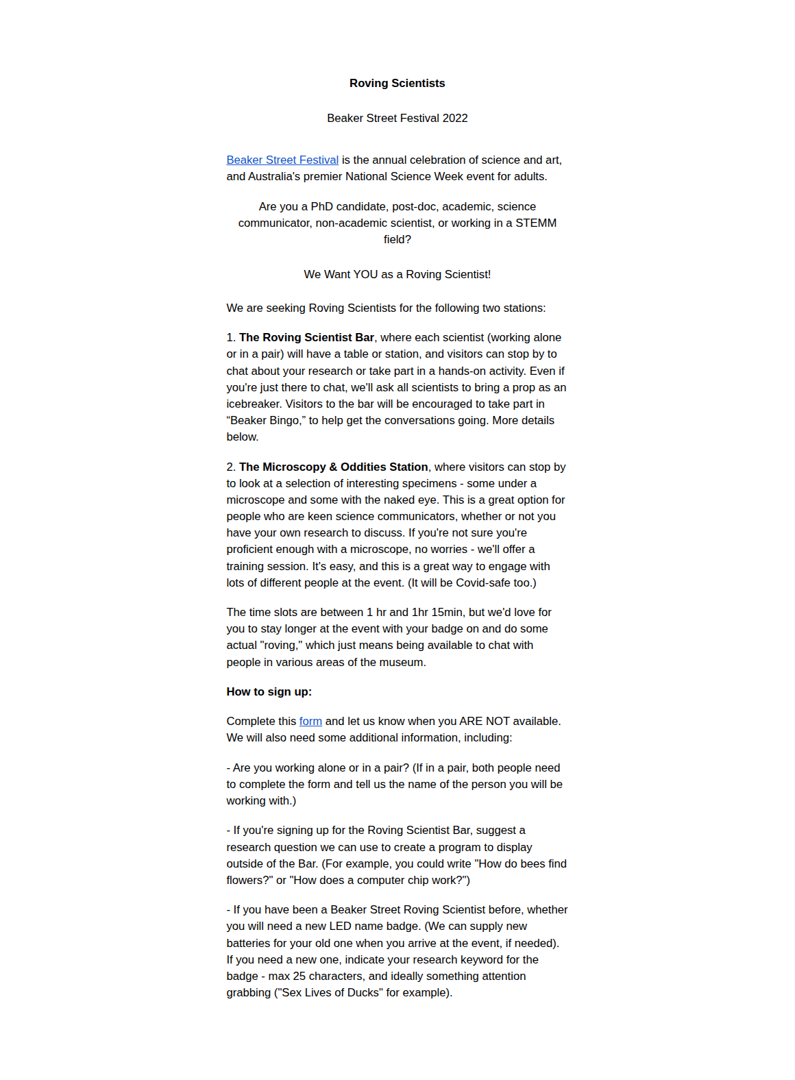Roving Scientists
Beaker Street Festival 2022
Beaker Street Festival is the annual celebration of science and art, and Australia's premier National Science Week event for adults.
Are you a PhD candidate, post-doc, academic, science communicator, non-academic scientist, or working in a STEMM field?
We Want YOU as a Roving Scientist!
We are seeking Roving Scientists for the following two stations:
1. The Roving Scientist Bar, where each scientist (working alone or in a pair) will have a table or station, and visitors can stop by to chat about your research or take part in a hands-on activity. Even if you're just there to chat, we'll ask all scientists to bring a prop as an icebreaker. Visitors to the bar will be encouraged to take part in “Beaker Bingo,” to help get the conversations going. More details below.
2. The Microscopy & Oddities Station, where visitors can stop by to look at a selection of interesting specimens - some under a microscope and some with the naked eye. This is a great option for people who are keen science communicators, whether or not you have your own research to discuss. If you're not sure you're proficient enough with a microscope, no worries - we'll offer a training session. It's easy, and this is a great way to engage with lots of different people at the event. (It will be Covid-safe too.)
The time slots are between 1 hr and 1hr 15min, but we'd love for you to stay longer at the event with your badge on and do some actual "roving," which just means being available to chat with people in various areas of the museum.
How to sign up:
Complete this form and let us know when you ARE NOT available. We will also need some additional information, including:
- Are you working alone or in a pair? (If in a pair, both people need to complete the form and tell us the name of the person you will be working with.)
- If you're signing up for the Roving Scientist Bar, suggest a research question we can use to create a program to display outside of the Bar. (For example, you could write "How do bees find flowers?" or "How does a computer chip work?")
- If you have been a Beaker Street Roving Scientist before, whether you will need a new LED name badge. (We can supply new batteries for your old one when you arrive at the event, if needed). If you need a new one, indicate your research keyword for the badge - max 25 characters, and ideally something attention grabbing ("Sex Lives of Ducks" for example).